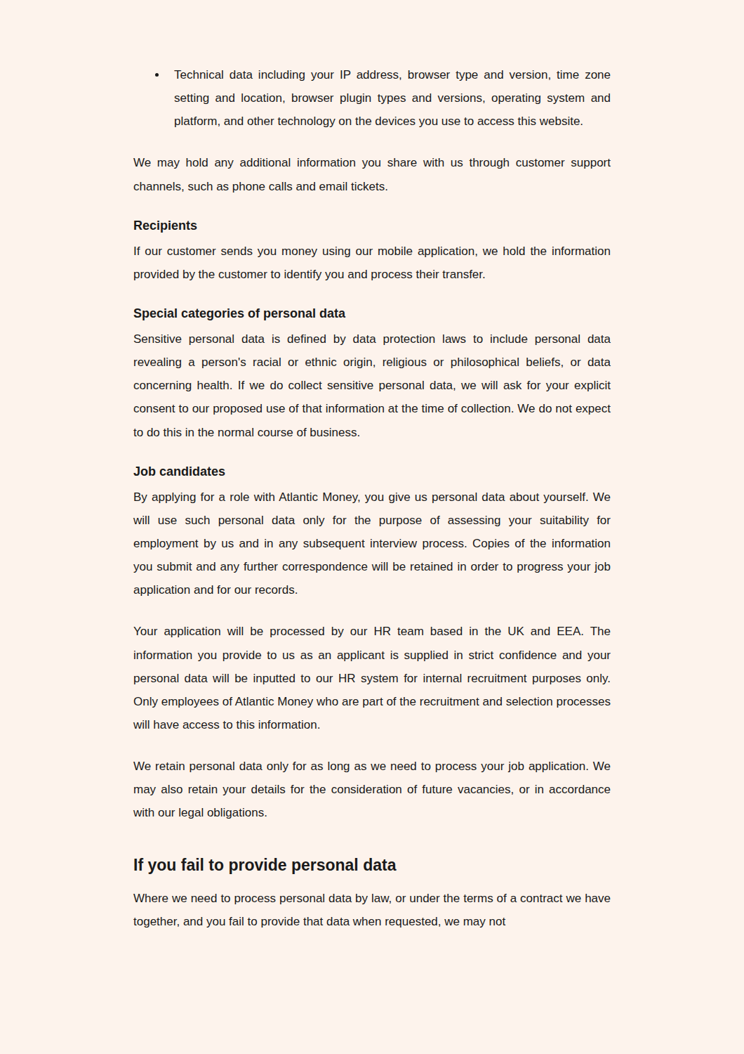Technical data including your IP address, browser type and version, time zone setting and location, browser plugin types and versions, operating system and platform, and other technology on the devices you use to access this website.
We may hold any additional information you share with us through customer support channels, such as phone calls and email tickets.
Recipients
If our customer sends you money using our mobile application, we hold the information provided by the customer to identify you and process their transfer.
Special categories of personal data
Sensitive personal data is defined by data protection laws to include personal data revealing a person's racial or ethnic origin, religious or philosophical beliefs, or data concerning health. If we do collect sensitive personal data, we will ask for your explicit consent to our proposed use of that information at the time of collection. We do not expect to do this in the normal course of business.
Job candidates
By applying for a role with Atlantic Money, you give us personal data about yourself. We will use such personal data only for the purpose of assessing your suitability for employment by us and in any subsequent interview process. Copies of the information you submit and any further correspondence will be retained in order to progress your job application and for our records.
Your application will be processed by our HR team based in the UK and EEA. The information you provide to us as an applicant is supplied in strict confidence and your personal data will be inputted to our HR system for internal recruitment purposes only. Only employees of Atlantic Money who are part of the recruitment and selection processes will have access to this information.
We retain personal data only for as long as we need to process your job application. We may also retain your details for the consideration of future vacancies, or in accordance with our legal obligations.
If you fail to provide personal data
Where we need to process personal data by law, or under the terms of a contract we have together, and you fail to provide that data when requested, we may not